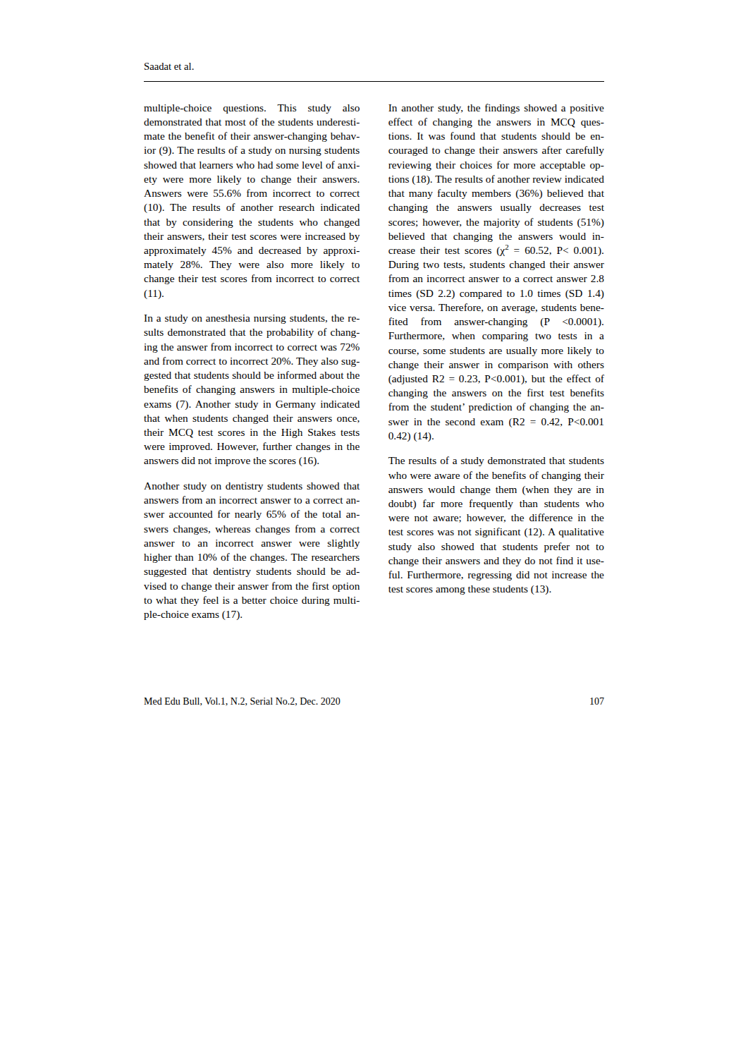Saadat et al.
multiple-choice questions. This study also demonstrated that most of the students underestimate the benefit of their answer-changing behavior (9). The results of a study on nursing students showed that learners who had some level of anxiety were more likely to change their answers. Answers were 55.6% from incorrect to correct (10). The results of another research indicated that by considering the students who changed their answers, their test scores were increased by approximately 45% and decreased by approximately 28%. They were also more likely to change their test scores from incorrect to correct (11).
In a study on anesthesia nursing students, the results demonstrated that the probability of changing the answer from incorrect to correct was 72% and from correct to incorrect 20%. They also suggested that students should be informed about the benefits of changing answers in multiple-choice exams (7). Another study in Germany indicated that when students changed their answers once, their MCQ test scores in the High Stakes tests were improved. However, further changes in the answers did not improve the scores (16).
Another study on dentistry students showed that answers from an incorrect answer to a correct answer accounted for nearly 65% of the total answers changes, whereas changes from a correct answer to an incorrect answer were slightly higher than 10% of the changes. The researchers suggested that dentistry students should be advised to change their answer from the first option to what they feel is a better choice during multiple-choice exams (17).
In another study, the findings showed a positive effect of changing the answers in MCQ questions. It was found that students should be encouraged to change their answers after carefully reviewing their choices for more acceptable options (18). The results of another review indicated that many faculty members (36%) believed that changing the answers usually decreases test scores; however, the majority of students (51%) believed that changing the answers would increase their test scores (χ2 = 60.52, P< 0.001). During two tests, students changed their answer from an incorrect answer to a correct answer 2.8 times (SD 2.2) compared to 1.0 times (SD 1.4) vice versa. Therefore, on average, students benefited from answer-changing (P <0.0001). Furthermore, when comparing two tests in a course, some students are usually more likely to change their answer in comparison with others (adjusted R2 = 0.23, P<0.001), but the effect of changing the answers on the first test benefits from the student’ prediction of changing the answer in the second exam (R2 = 0.42, P<0.001 0.42) (14).
The results of a study demonstrated that students who were aware of the benefits of changing their answers would change them (when they are in doubt) far more frequently than students who were not aware; however, the difference in the test scores was not significant (12). A qualitative study also showed that students prefer not to change their answers and they do not find it useful. Furthermore, regressing did not increase the test scores among these students (13).
Med Edu Bull, Vol.1, N.2, Serial No.2, Dec. 2020 107